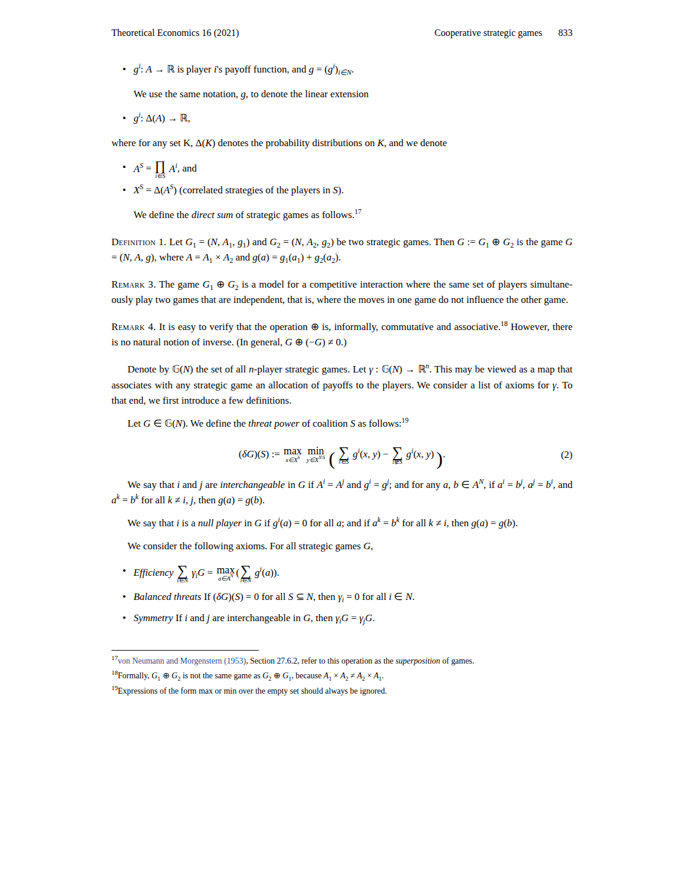Theoretical Economics 16 (2021)
Cooperative strategic games833
gi: A → ℝ is player i's payoff function, and g = (gi)i∈N.
We use the same notation, g, to denote the linear extension
gi: Δ(A) → ℝ,
where for any set K, Δ(K) denotes the probability distributions on K, and we denote
AS = ∏i∈S Ai, and
XS = Δ(AS) (correlated strategies of the players in S).
We define the direct sum of strategic games as follows.17
Definition 1. Let G1 = (N, A1, g1) and G2 = (N, A2, g2) be two strategic games. Then G := G1 ⊕ G2 is the game G = (N, A, g), where A = A1 × A2 and g(a) = g1(a1) + g2(a2).
Remark 3. The game G1 ⊕ G2 is a model for a competitive interaction where the same set of players simultaneously play two games that are independent, that is, where the moves in one game do not influence the other game.
Remark 4. It is easy to verify that the operation ⊕ is, informally, commutative and associative.18 However, there is no natural notion of inverse. (In general, G ⊕ (−G) ≠ 0.)
Denote by 𝔾(N) the set of all n-player strategic games. Let γ : 𝔾(N) → ℝn. This may be viewed as a map that associates with any strategic game an allocation of payoffs to the players. We consider a list of axioms for γ. To that end, we first introduce a few definitions.
Let G ∈ 𝔾(N). We define the threat power of coalition S as follows:19
(δG)(S) := max x∈XS min y∈XN\S ( ∑i∈S gi(x, y) − ∑i∉S gi(x, y) ).
(2)
We say that i and j are interchangeable in G if Ai = Aj and gi = gj; and for any a, b ∈ AN, if ai = bj, aj = bi, and ak = bk for all k ≠ i, j, then g(a) = g(b).
We say that i is a null player in G if gi(a) = 0 for all a; and if ak = bk for all k ≠ i, then g(a) = g(b).
We consider the following axioms. For all strategic games G,
Efficiency ∑i∈N γiG = max a∈AN(∑i∈N gi(a)).
Balanced threats If (δG)(S) = 0 for all S ⊆ N, then γi = 0 for all i ∈ N.
Symmetry If i and j are interchangeable in G, then γiG = γjG.
17von Neumann and Morgenstern (1953), Section 27.6.2, refer to this operation as the superposition of games.
18Formally, G1 ⊕ G2 is not the same game as G2 ⊕ G1, because A1 × A2 ≠ A2 × A1.
19Expressions of the form max or min over the empty set should always be ignored.